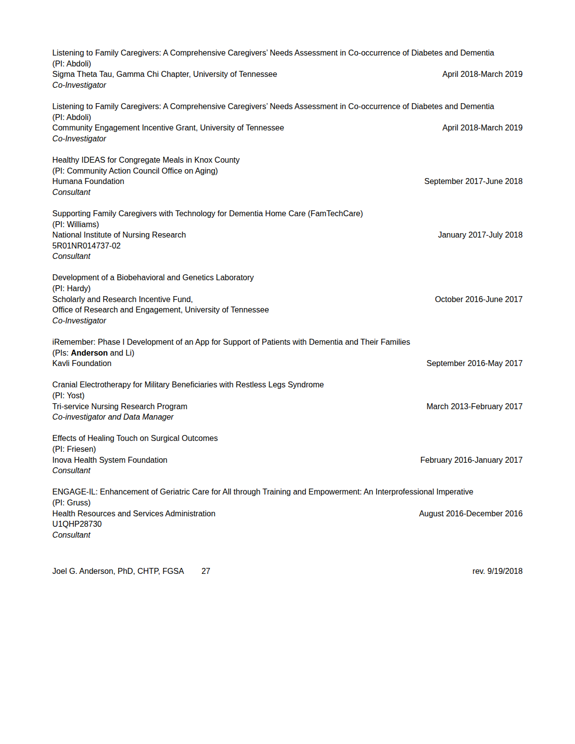Listening to Family Caregivers: A Comprehensive Caregivers’ Needs Assessment in Co-occurrence of Diabetes and Dementia
(PI: Abdoli)
Sigma Theta Tau, Gamma Chi Chapter, University of Tennessee
April 2018-March 2019
Co-Investigator
Listening to Family Caregivers: A Comprehensive Caregivers’ Needs Assessment in Co-occurrence of Diabetes and Dementia
(PI: Abdoli)
Community Engagement Incentive Grant, University of Tennessee
April 2018-March 2019
Co-Investigator
Healthy IDEAS for Congregate Meals in Knox County
(PI: Community Action Council Office on Aging)
Humana Foundation
September 2017-June 2018
Consultant
Supporting Family Caregivers with Technology for Dementia Home Care (FamTechCare)
(PI: Williams)
National Institute of Nursing Research
January 2017-July 2018
5R01NR014737-02
Consultant
Development of a Biobehavioral and Genetics Laboratory
(PI: Hardy)
Scholarly and Research Incentive Fund,
October 2016-June 2017
Office of Research and Engagement, University of Tennessee
Co-Investigator
iRemember: Phase I Development of an App for Support of Patients with Dementia and Their Families
(PIs: Anderson and Li)
Kavli Foundation
September 2016-May 2017
Cranial Electrotherapy for Military Beneficiaries with Restless Legs Syndrome
(PI: Yost)
Tri-service Nursing Research Program
March 2013-February 2017
Co-investigator and Data Manager
Effects of Healing Touch on Surgical Outcomes
(PI: Friesen)
Inova Health System Foundation
February 2016-January 2017
Consultant
ENGAGE-IL: Enhancement of Geriatric Care for All through Training and Empowerment: An Interprofessional Imperative
(PI: Gruss)
Health Resources and Services Administration
August 2016-December 2016
U1QHP28730
Consultant
Joel G. Anderson, PhD, CHTP, FGSA
27
rev. 9/19/2018